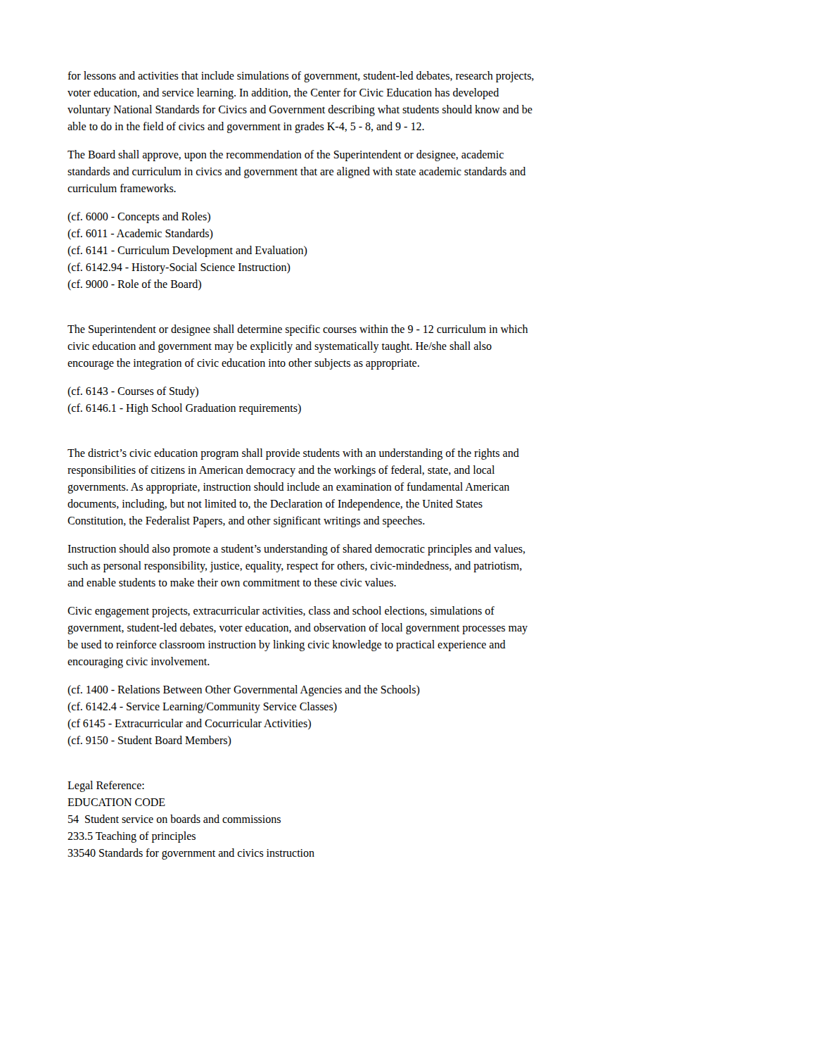for lessons and activities that include simulations of government, student-led debates, research projects, voter education, and service learning. In addition, the Center for Civic Education has developed voluntary National Standards for Civics and Government describing what students should know and be able to do in the field of civics and government in grades K-4, 5 - 8, and 9 - 12.
The Board shall approve, upon the recommendation of the Superintendent or designee, academic standards and curriculum in civics and government that are aligned with state academic standards and curriculum frameworks.
(cf. 6000 - Concepts and Roles)
(cf. 6011 - Academic Standards)
(cf. 6141 - Curriculum Development and Evaluation)
(cf. 6142.94 - History-Social Science Instruction)
(cf. 9000 - Role of the Board)
The Superintendent or designee shall determine specific courses within the 9 - 12 curriculum in which civic education and government may be explicitly and systematically taught. He/she shall also encourage the integration of civic education into other subjects as appropriate.
(cf. 6143 - Courses of Study)
(cf. 6146.1 - High School Graduation requirements)
The district’s civic education program shall provide students with an understanding of the rights and responsibilities of citizens in American democracy and the workings of federal, state, and local governments. As appropriate, instruction should include an examination of fundamental American documents, including, but not limited to, the Declaration of Independence, the United States Constitution, the Federalist Papers, and other significant writings and speeches.
Instruction should also promote a student’s understanding of shared democratic principles and values, such as personal responsibility, justice, equality, respect for others, civic-mindedness, and patriotism, and enable students to make their own commitment to these civic values.
Civic engagement projects, extracurricular activities, class and school elections, simulations of government, student-led debates, voter education, and observation of local government processes may be used to reinforce classroom instruction by linking civic knowledge to practical experience and encouraging civic involvement.
(cf. 1400 - Relations Between Other Governmental Agencies and the Schools)
(cf. 6142.4 - Service Learning/Community Service Classes)
(cf 6145 - Extracurricular and Cocurricular Activities)
(cf. 9150 - Student Board Members)
Legal Reference:
EDUCATION CODE
54 Student service on boards and commissions
233.5 Teaching of principles
33540 Standards for government and civics instruction